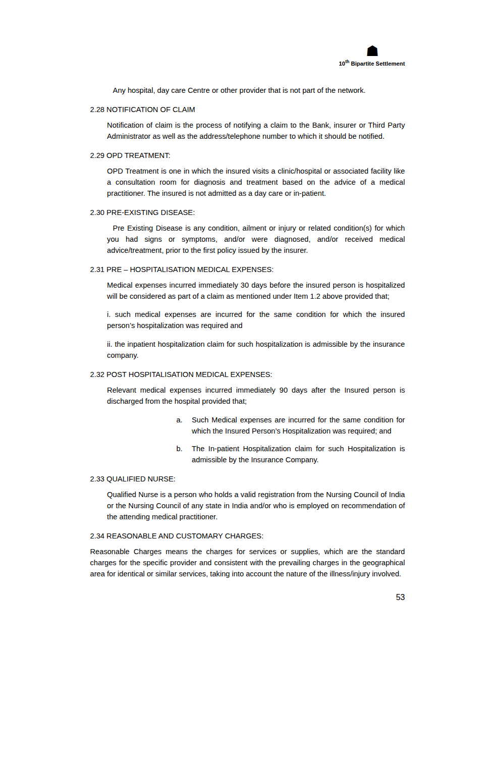☗ 10th Bipartite Settlement
Any hospital, day care Centre or other provider that is not part of the network.
2.28 Notification of Claim
Notification of claim is the process of notifying a claim to the Bank, insurer or Third Party Administrator as well as the address/telephone number to which it should be notified.
2.29 OPD Treatment:
OPD Treatment is one in which the insured visits a clinic/hospital or associated facility like a consultation room for diagnosis and treatment based on the advice of a medical practitioner. The insured is not admitted as a day care or in-patient.
2.30 Pre-Existing Disease:
Pre Existing Disease is any condition, ailment or injury or related condition(s) for which you had signs or symptoms, and/or were diagnosed, and/or received medical advice/treatment, prior to the first policy issued by the insurer.
2.31 Pre – Hospitalisation Medical Expenses:
Medical expenses incurred immediately 30 days before the insured person is hospitalized will be considered as part of a claim as mentioned under Item 1.2 above provided that;
i. such medical expenses are incurred for the same condition for which the insured person’s hospitalization was required and
ii. the inpatient hospitalization claim for such hospitalization is admissible by the insurance company.
2.32 Post Hospitalisation Medical Expenses:
Relevant medical expenses incurred immediately 90 days after the Insured person is discharged from the hospital provided that;
Such Medical expenses are incurred for the same condition for which the Insured Person’s Hospitalization was required; and
The In-patient Hospitalization claim for such Hospitalization is admissible by the Insurance Company.
2.33 Qualified Nurse:
Qualified Nurse is a person who holds a valid registration from the Nursing Council of India or the Nursing Council of any state in India and/or who is employed on recommendation of the attending medical practitioner.
2.34 Reasonable and Customary Charges:
Reasonable Charges means the charges for services or supplies, which are the standard charges for the specific provider and consistent with the prevailing charges in the geographical area for identical or similar services, taking into account the nature of the illness/injury involved.
53